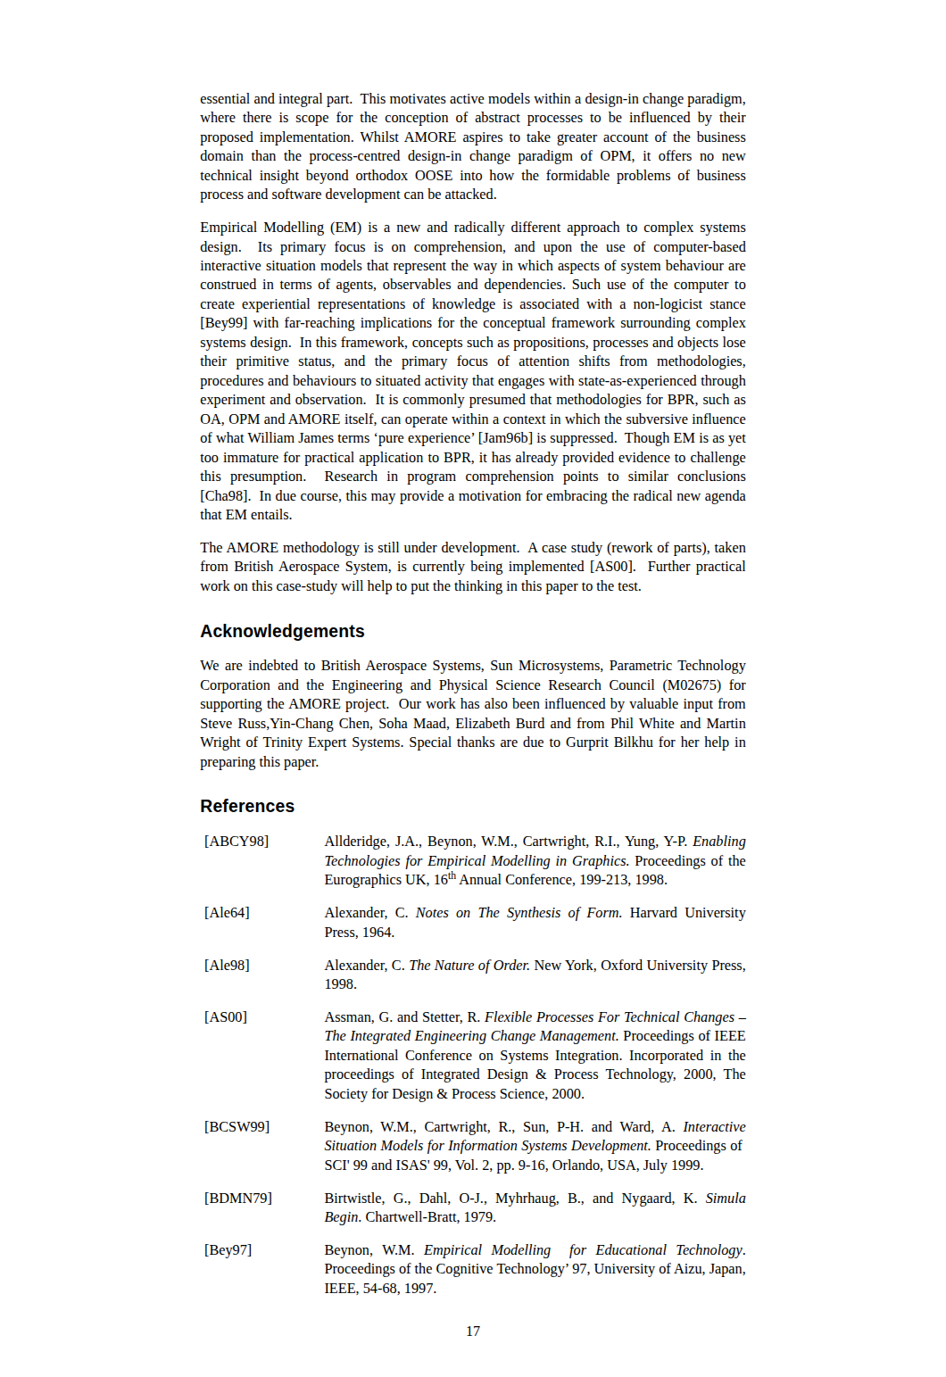essential and integral part. This motivates active models within a design-in change paradigm, where there is scope for the conception of abstract processes to be influenced by their proposed implementation. Whilst AMORE aspires to take greater account of the business domain than the process-centred design-in change paradigm of OPM, it offers no new technical insight beyond orthodox OOSE into how the formidable problems of business process and software development can be attacked.
Empirical Modelling (EM) is a new and radically different approach to complex systems design. Its primary focus is on comprehension, and upon the use of computer-based interactive situation models that represent the way in which aspects of system behaviour are construed in terms of agents, observables and dependencies. Such use of the computer to create experiential representations of knowledge is associated with a non-logicist stance [Bey99] with far-reaching implications for the conceptual framework surrounding complex systems design. In this framework, concepts such as propositions, processes and objects lose their primitive status, and the primary focus of attention shifts from methodologies, procedures and behaviours to situated activity that engages with state-as-experienced through experiment and observation. It is commonly presumed that methodologies for BPR, such as OA, OPM and AMORE itself, can operate within a context in which the subversive influence of what William James terms ‘pure experience’ [Jam96b] is suppressed. Though EM is as yet too immature for practical application to BPR, it has already provided evidence to challenge this presumption. Research in program comprehension points to similar conclusions [Cha98]. In due course, this may provide a motivation for embracing the radical new agenda that EM entails.
The AMORE methodology is still under development. A case study (rework of parts), taken from British Aerospace System, is currently being implemented [AS00]. Further practical work on this case-study will help to put the thinking in this paper to the test.
Acknowledgements
We are indebted to British Aerospace Systems, Sun Microsystems, Parametric Technology Corporation and the Engineering and Physical Science Research Council (M02675) for supporting the AMORE project. Our work has also been influenced by valuable input from Steve Russ,Yin-Chang Chen, Soha Maad, Elizabeth Burd and from Phil White and Martin Wright of Trinity Expert Systems. Special thanks are due to Gurprit Bilkhu for her help in preparing this paper.
References
[ABCY98]
Allderidge, J.A., Beynon, W.M., Cartwright, R.I., Yung, Y-P. Enabling Technologies for Empirical Modelling in Graphics. Proceedings of the Eurographics UK, 16th Annual Conference, 199-213, 1998.
[Ale64]
Alexander, C. Notes on The Synthesis of Form. Harvard University Press, 1964.
[Ale98]
Alexander, C. The Nature of Order. New York, Oxford University Press, 1998.
[AS00]
Assman, G. and Stetter, R. Flexible Processes For Technical Changes – The Integrated Engineering Change Management. Proceedings of IEEE International Conference on Systems Integration. Incorporated in the proceedings of Integrated Design & Process Technology, 2000, The Society for Design & Process Science, 2000.
[BCSW99]
Beynon, W.M., Cartwright, R., Sun, P-H. and Ward, A. Interactive Situation Models for Information Systems Development. Proceedings of SCI' 99 and ISAS' 99, Vol. 2, pp. 9-16, Orlando, USA, July 1999.
[BDMN79]
Birtwistle, G., Dahl, O-J., Myhrhaug, B., and Nygaard, K. Simula Begin. Chartwell-Bratt, 1979.
[Bey97]
Beynon, W.M. Empirical Modelling for Educational Technology. Proceedings of the Cognitive Technology’ 97, University of Aizu, Japan, IEEE, 54-68, 1997.
17